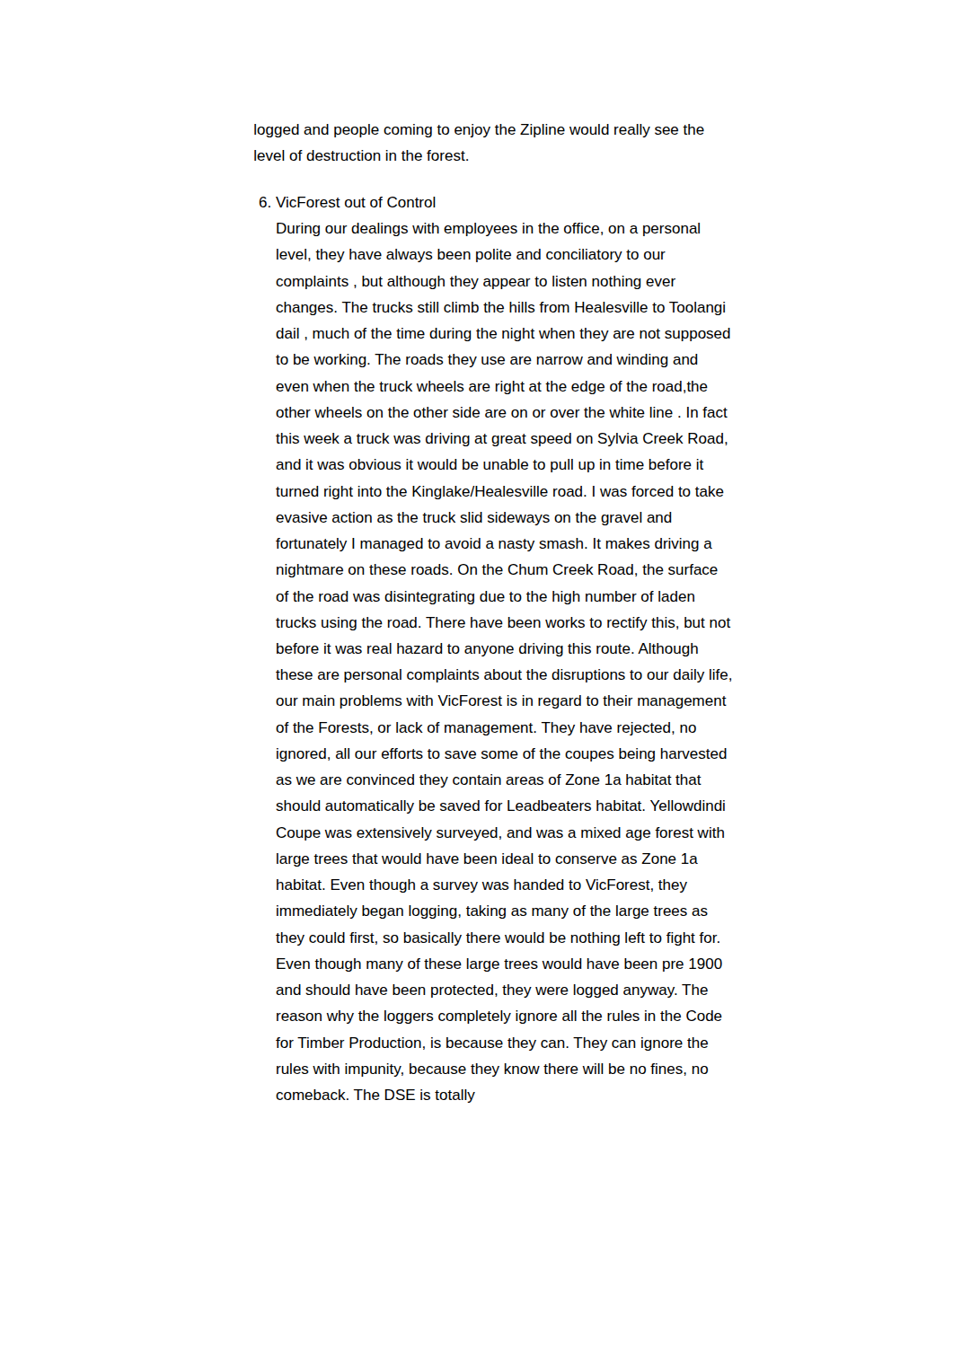logged and people coming to enjoy the Zipline would really see the level of destruction in the forest.
VicForest out of Control
During our dealings with employees in the office, on a personal level, they have always been polite and conciliatory to our complaints , but although they appear to listen nothing ever changes. The trucks still climb the hills from Healesville to Toolangi dail , much of the time during the night when they are not supposed to be working. The roads they use are narrow and winding and even when the truck wheels are right at the edge of the road,the other wheels on the other side are on or over the white line . In fact this week a truck was driving at great speed on Sylvia Creek Road, and it was obvious it would be unable to pull up in time before it turned right into the Kinglake/Healesville road. I was forced to take evasive action as the truck slid sideways on the gravel and fortunately I managed to avoid a nasty smash. It makes driving a nightmare on these roads. On the Chum Creek Road, the surface of the road was disintegrating due to the high number of laden trucks using the road. There have been works to rectify this, but not before it was real hazard to anyone driving this route. Although these are personal complaints about the disruptions to our daily life, our main problems with VicForest is in regard to their management of the Forests, or lack of management. They have rejected, no ignored, all our efforts to save some of the coupes being harvested as we are convinced they contain areas of Zone 1a habitat that should automatically be saved for Leadbeaters habitat. Yellowdindi Coupe was extensively surveyed, and was a mixed age forest with large trees that would have been ideal to conserve as Zone 1a habitat. Even though a survey was handed to VicForest, they immediately began logging, taking as many of the large trees as they could first, so basically there would be nothing left to fight for. Even though many of these large trees would have been pre 1900 and should have been protected, they were logged anyway. The reason why the loggers completely ignore all the rules in the Code for Timber Production, is because they can. They can ignore the rules with impunity, because they know there will be no fines, no comeback. The DSE is totally